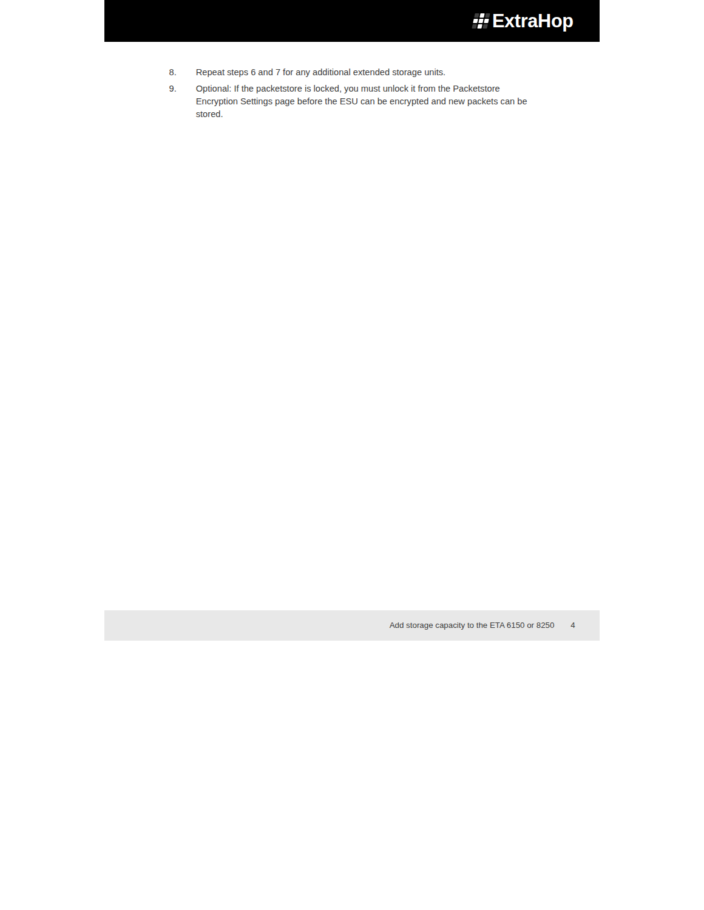ExtraHop
Repeat steps 6 and 7 for any additional extended storage units.
Optional: If the packetstore is locked, you must unlock it from the Packetstore Encryption Settings page before the ESU can be encrypted and new packets can be stored.
Add storage capacity to the ETA 6150 or 8250 4